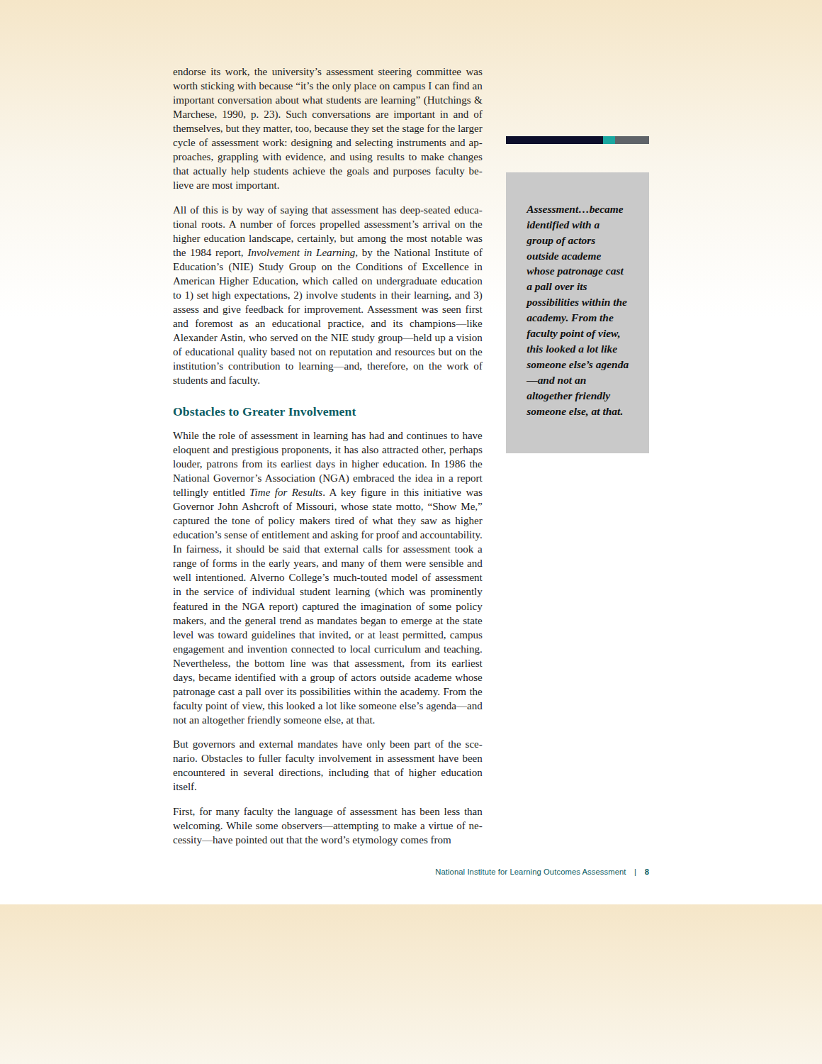endorse its work, the university’s assessment steering committee was worth sticking with because “it’s the only place on campus I can find an important conversation about what students are learning” (Hutchings & Marchese, 1990, p. 23). Such conversations are important in and of themselves, but they matter, too, because they set the stage for the larger cycle of assessment work: designing and selecting instruments and approaches, grappling with evidence, and using results to make changes that actually help students achieve the goals and purposes faculty believe are most important.
All of this is by way of saying that assessment has deep-seated educational roots. A number of forces propelled assessment’s arrival on the higher education landscape, certainly, but among the most notable was the 1984 report, Involvement in Learning, by the National Institute of Education’s (NIE) Study Group on the Conditions of Excellence in American Higher Education, which called on undergraduate education to 1) set high expectations, 2) involve students in their learning, and 3) assess and give feedback for improvement. Assessment was seen first and foremost as an educational practice, and its champions—like Alexander Astin, who served on the NIE study group—held up a vision of educational quality based not on reputation and resources but on the institution’s contribution to learning—and, therefore, on the work of students and faculty.
Obstacles to Greater Involvement
While the role of assessment in learning has had and continues to have eloquent and prestigious proponents, it has also attracted other, perhaps louder, patrons from its earliest days in higher education. In 1986 the National Governor’s Association (NGA) embraced the idea in a report tellingly entitled Time for Results. A key figure in this initiative was Governor John Ashcroft of Missouri, whose state motto, “Show Me,” captured the tone of policy makers tired of what they saw as higher education’s sense of entitlement and asking for proof and accountability. In fairness, it should be said that external calls for assessment took a range of forms in the early years, and many of them were sensible and well intentioned. Alverno College’s much-touted model of assessment in the service of individual student learning (which was prominently featured in the NGA report) captured the imagination of some policy makers, and the general trend as mandates began to emerge at the state level was toward guidelines that invited, or at least permitted, campus engagement and invention connected to local curriculum and teaching. Nevertheless, the bottom line was that assessment, from its earliest days, became identified with a group of actors outside academe whose patronage cast a pall over its possibilities within the academy. From the faculty point of view, this looked a lot like someone else’s agenda—and not an altogether friendly someone else, at that.
But governors and external mandates have only been part of the scenario. Obstacles to fuller faculty involvement in assessment have been encountered in several directions, including that of higher education itself.
First, for many faculty the language of assessment has been less than welcoming. While some observers—attempting to make a virtue of necessity—have pointed out that the word’s etymology comes from
Assessment…became identified with a group of actors outside academe whose patronage cast a pall over its possibilities within the academy. From the faculty point of view, this looked a lot like someone else’s agenda—and not an altogether friendly someone else, at that.
National Institute for Learning Outcomes Assessment|8